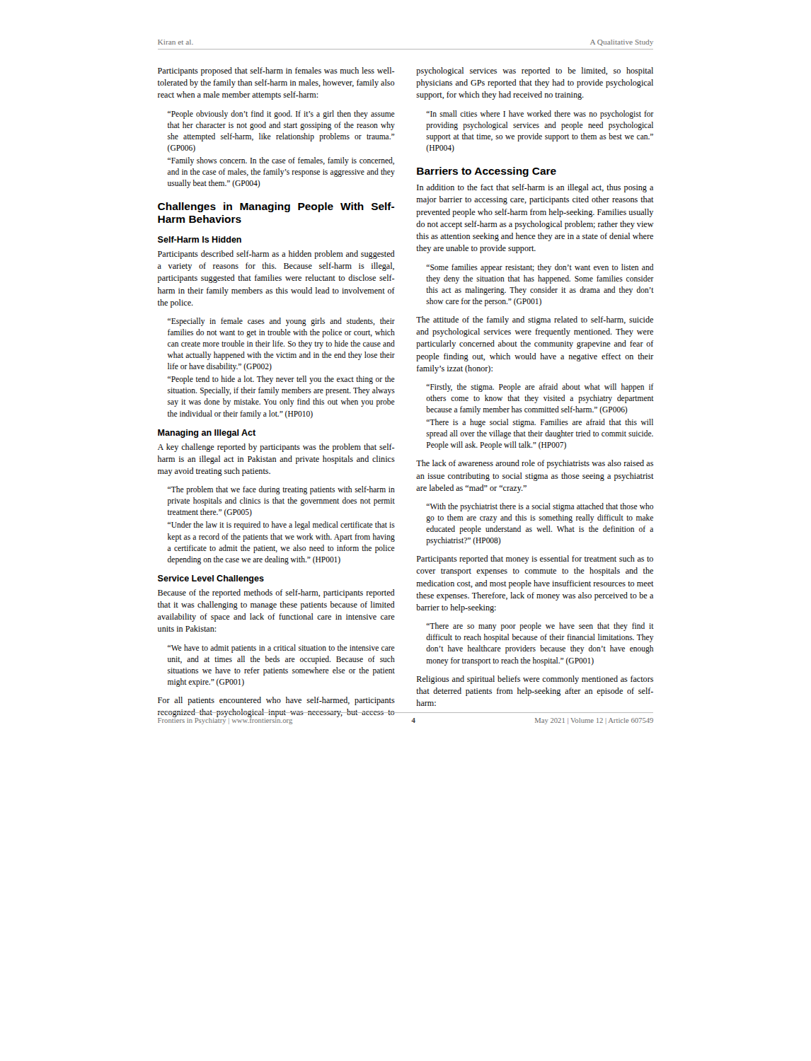Kiran et al. A Qualitative Study
Participants proposed that self-harm in females was much less well-tolerated by the family than self-harm in males, however, family also react when a male member attempts self-harm:
“People obviously don’t find it good. If it’s a girl then they assume that her character is not good and start gossiping of the reason why she attempted self-harm, like relationship problems or trauma.” (GP006)
“Family shows concern. In the case of females, family is concerned, and in the case of males, the family’s response is aggressive and they usually beat them.” (GP004)
Challenges in Managing People With Self-Harm Behaviors
Self-Harm Is Hidden
Participants described self-harm as a hidden problem and suggested a variety of reasons for this. Because self-harm is illegal, participants suggested that families were reluctant to disclose self-harm in their family members as this would lead to involvement of the police.
“Especially in female cases and young girls and students, their families do not want to get in trouble with the police or court, which can create more trouble in their life. So they try to hide the cause and what actually happened with the victim and in the end they lose their life or have disability.” (GP002)
“People tend to hide a lot. They never tell you the exact thing or the situation. Specially, if their family members are present. They always say it was done by mistake. You only find this out when you probe the individual or their family a lot.” (HP010)
Managing an Illegal Act
A key challenge reported by participants was the problem that self-harm is an illegal act in Pakistan and private hospitals and clinics may avoid treating such patients.
“The problem that we face during treating patients with self-harm in private hospitals and clinics is that the government does not permit treatment there.” (GP005)
“Under the law it is required to have a legal medical certificate that is kept as a record of the patients that we work with. Apart from having a certificate to admit the patient, we also need to inform the police depending on the case we are dealing with.” (HP001)
Service Level Challenges
Because of the reported methods of self-harm, participants reported that it was challenging to manage these patients because of limited availability of space and lack of functional care in intensive care units in Pakistan:
“We have to admit patients in a critical situation to the intensive care unit, and at times all the beds are occupied. Because of such situations we have to refer patients somewhere else or the patient might expire.” (GP001)
For all patients encountered who have self-harmed, participants recognized that psychological input was necessary, but access to psychological services was reported to be limited, so hospital physicians and GPs reported that they had to provide psychological support, for which they had received no training.
“In small cities where I have worked there was no psychologist for providing psychological services and people need psychological support at that time, so we provide support to them as best we can.” (HP004)
Barriers to Accessing Care
In addition to the fact that self-harm is an illegal act, thus posing a major barrier to accessing care, participants cited other reasons that prevented people who self-harm from help-seeking. Families usually do not accept self-harm as a psychological problem; rather they view this as attention seeking and hence they are in a state of denial where they are unable to provide support.
“Some families appear resistant; they don’t want even to listen and they deny the situation that has happened. Some families consider this act as malingering. They consider it as drama and they don’t show care for the person.” (GP001)
The attitude of the family and stigma related to self-harm, suicide and psychological services were frequently mentioned. They were particularly concerned about the community grapevine and fear of people finding out, which would have a negative effect on their family’s izzat (honor):
“Firstly, the stigma. People are afraid about what will happen if others come to know that they visited a psychiatry department because a family member has committed self-harm.” (GP006)
“There is a huge social stigma. Families are afraid that this will spread all over the village that their daughter tried to commit suicide. People will ask. People will talk.” (HP007)
The lack of awareness around role of psychiatrists was also raised as an issue contributing to social stigma as those seeing a psychiatrist are labeled as “mad” or “crazy.”
“With the psychiatrist there is a social stigma attached that those who go to them are crazy and this is something really difficult to make educated people understand as well. What is the definition of a psychiatrist?” (HP008)
Participants reported that money is essential for treatment such as to cover transport expenses to commute to the hospitals and the medication cost, and most people have insufficient resources to meet these expenses. Therefore, lack of money was also perceived to be a barrier to help-seeking:
“There are so many poor people we have seen that they find it difficult to reach hospital because of their financial limitations. They don’t have healthcare providers because they don’t have enough money for transport to reach the hospital.” (GP001)
Religious and spiritual beliefs were commonly mentioned as factors that deterred patients from help-seeking after an episode of self-harm:
Frontiers in Psychiatry | www.frontiersin.org 4 May 2021 | Volume 12 | Article 607549